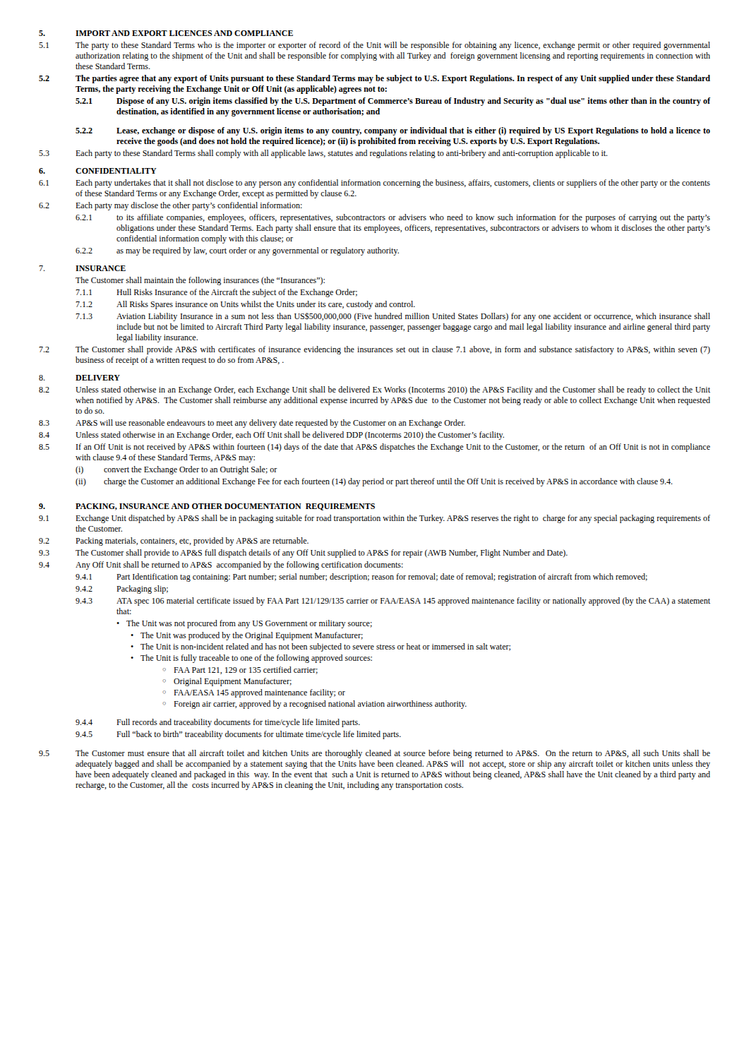5.
IMPORT AND EXPORT LICENCES AND COMPLIANCE
5.1
The party to these Standard Terms who is the importer or exporter of record of the Unit will be responsible for obtaining any licence, exchange permit or other required governmental authorization relating to the shipment of the Unit and shall be responsible for complying with all Turkey and foreign government licensing and reporting requirements in connection with these Standard Terms.
5.2
The parties agree that any export of Units pursuant to these Standard Terms may be subject to U.S. Export Regulations. In respect of any Unit supplied under these Standard Terms, the party receiving the Exchange Unit or Off Unit (as applicable) agrees not to:
5.2.1
Dispose of any U.S. origin items classified by the U.S. Department of Commerce’s Bureau of Industry and Security as "dual use" items other than in the country of destination, as identified in any government license or authorisation; and
5.2.2
Lease, exchange or dispose of any U.S. origin items to any country, company or individual that is either (i) required by US Export Regulations to hold a licence to receive the goods (and does not hold the required licence); or (ii) is prohibited from receiving U.S. exports by U.S. Export Regulations.
5.3
Each party to these Standard Terms shall comply with all applicable laws, statutes and regulations relating to anti-bribery and anti-corruption applicable to it.
6.
CONFIDENTIALITY
6.1
Each party undertakes that it shall not disclose to any person any confidential information concerning the business, affairs, customers, clients or suppliers of the other party or the contents of these Standard Terms or any Exchange Order, except as permitted by clause 6.2.
6.2
Each party may disclose the other party’s confidential information:
6.2.1
to its affiliate companies, employees, officers, representatives, subcontractors or advisers who need to know such information for the purposes of carrying out the party’s obligations under these Standard Terms. Each party shall ensure that its employees, officers, representatives, subcontractors or advisers to whom it discloses the other party’s confidential information comply with this clause; or
6.2.2
as may be required by law, court order or any governmental or regulatory authority.
7.
INSURANCE
The Customer shall maintain the following insurances (the “Insurances”):
7.1.1
Hull Risks Insurance of the Aircraft the subject of the Exchange Order;
7.1.2
All Risks Spares insurance on Units whilst the Units under its care, custody and control.
7.1.3
Aviation Liability Insurance in a sum not less than US$500,000,000 (Five hundred million United States Dollars) for any one accident or occurrence, which insurance shall include but not be limited to Aircraft Third Party legal liability insurance, passenger, passenger baggage cargo and mail legal liability insurance and airline general third party legal liability insurance.
7.2
The Customer shall provide AP&S with certificates of insurance evidencing the insurances set out in clause 7.1 above, in form and substance satisfactory to AP&S, within seven (7) business of receipt of a written request to do so from AP&S, .
8.
DELIVERY
8.2
Unless stated otherwise in an Exchange Order, each Exchange Unit shall be delivered Ex Works (Incoterms 2010) the AP&S Facility and the Customer shall be ready to collect the Unit when notified by AP&S. The Customer shall reimburse any additional expense incurred by AP&S due to the Customer not being ready or able to collect Exchange Unit when requested to do so.
8.3
AP&S will use reasonable endeavours to meet any delivery date requested by the Customer on an Exchange Order.
8.4
Unless stated otherwise in an Exchange Order, each Off Unit shall be delivered DDP (Incoterms 2010) the Customer’s facility.
8.5
If an Off Unit is not received by AP&S within fourteen (14) days of the date that AP&S dispatches the Exchange Unit to the Customer, or the return of an Off Unit is not in compliance with clause 9.4 of these Standard Terms, AP&S may:
(i)
convert the Exchange Order to an Outright Sale; or
(ii)
charge the Customer an additional Exchange Fee for each fourteen (14) day period or part thereof until the Off Unit is received by AP&S in accordance with clause 9.4.
9.
PACKING, INSURANCE AND OTHER DOCUMENTATION REQUIREMENTS
9.1
Exchange Unit dispatched by AP&S shall be in packaging suitable for road transportation within the Turkey. AP&S reserves the right to charge for any special packaging requirements of the Customer.
9.2
Packing materials, containers, etc, provided by AP&S are returnable.
9.3
The Customer shall provide to AP&S full dispatch details of any Off Unit supplied to AP&S for repair (AWB Number, Flight Number and Date).
9.4
Any Off Unit shall be returned to AP&S accompanied by the following certification documents:
9.4.1
Part Identification tag containing: Part number; serial number; description; reason for removal; date of removal; registration of aircraft from which removed;
9.4.2
Packaging slip;
9.4.3
ATA spec 106 material certificate issued by FAA Part 121/129/135 carrier or FAA/EASA 145 approved maintenance facility or nationally approved (by the CAA) a statement that:
The Unit was not procured from any US Government or military source;
The Unit was produced by the Original Equipment Manufacturer;
The Unit is non-incident related and has not been subjected to severe stress or heat or immersed in salt water;
The Unit is fully traceable to one of the following approved sources:
FAA Part 121, 129 or 135 certified carrier;
Original Equipment Manufacturer;
FAA/EASA 145 approved maintenance facility; or
Foreign air carrier, approved by a recognised national aviation airworthiness authority.
9.4.4
Full records and traceability documents for time/cycle life limited parts.
9.4.5
Full “back to birth” traceability documents for ultimate time/cycle life limited parts.
9.5
The Customer must ensure that all aircraft toilet and kitchen Units are thoroughly cleaned at source before being returned to AP&S. On the return to AP&S, all such Units shall be adequately bagged and shall be accompanied by a statement saying that the Units have been cleaned. AP&S will not accept, store or ship any aircraft toilet or kitchen units unless they have been adequately cleaned and packaged in this way. In the event that such a Unit is returned to AP&S without being cleaned, AP&S shall have the Unit cleaned by a third party and recharge, to the Customer, all the costs incurred by AP&S in cleaning the Unit, including any transportation costs.